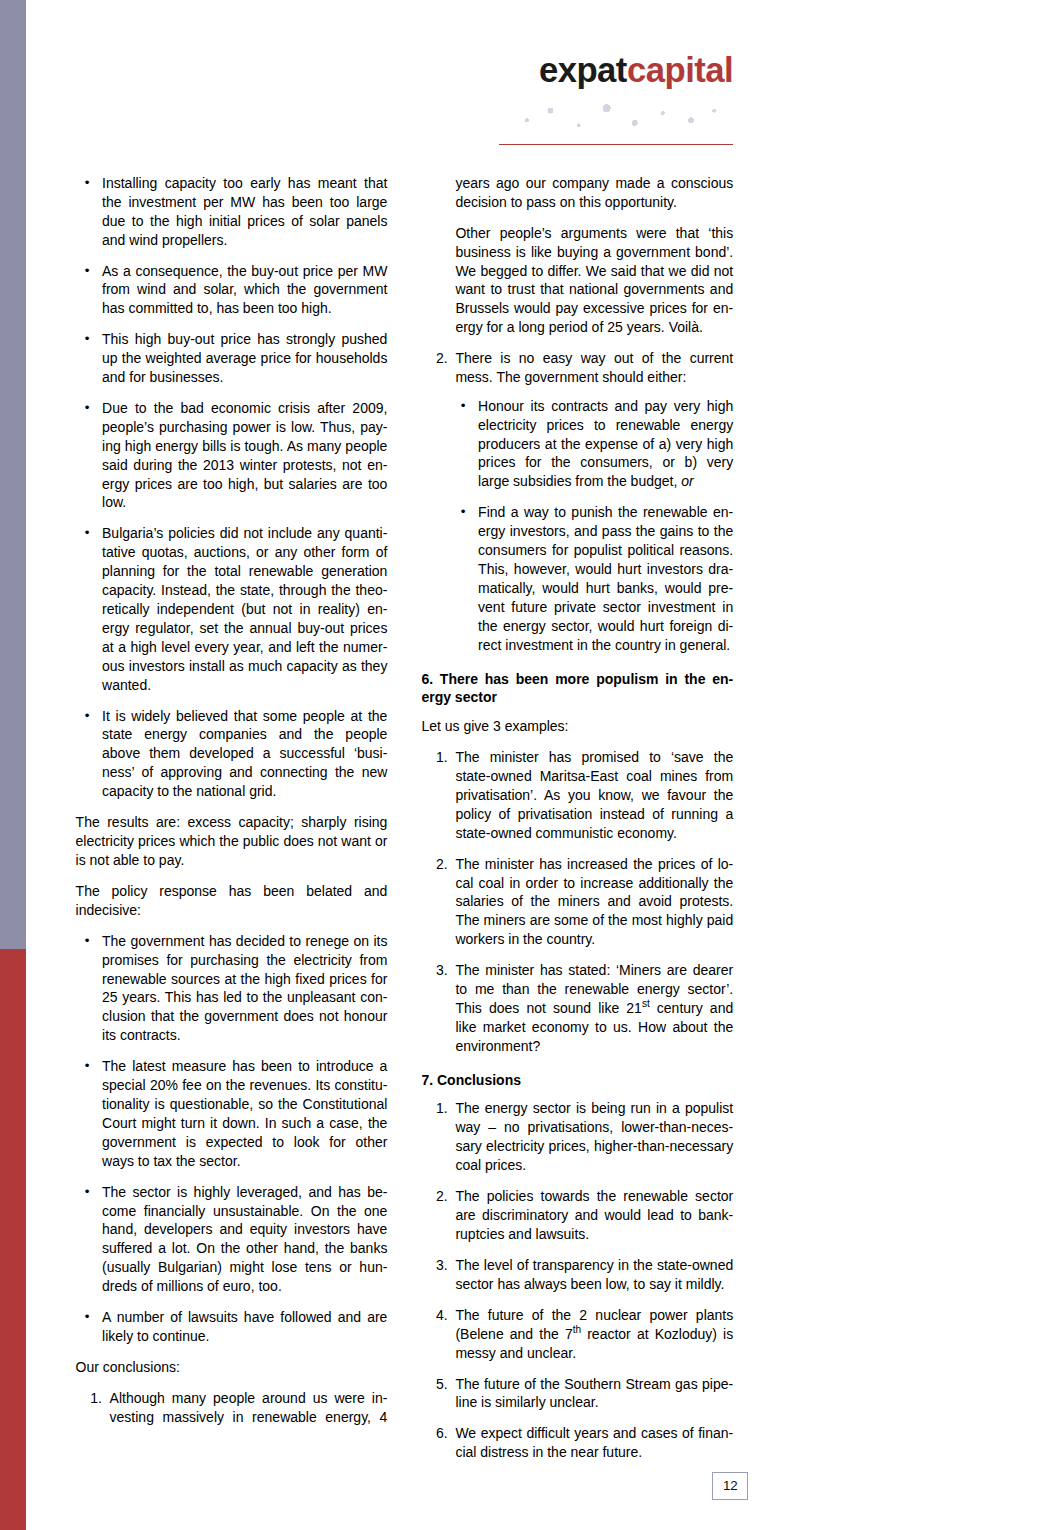expat capital
Installing capacity too early has meant that the investment per MW has been too large due to the high initial prices of solar panels and wind propellers.
As a consequence, the buy-out price per MW from wind and solar, which the government has committed to, has been too high.
This high buy-out price has strongly pushed up the weighted average price for households and for businesses.
Due to the bad economic crisis after 2009, people’s purchasing power is low. Thus, paying high energy bills is tough. As many people said during the 2013 winter protests, not energy prices are too high, but salaries are too low.
Bulgaria’s policies did not include any quantitative quotas, auctions, or any other form of planning for the total renewable generation capacity. Instead, the state, through the theoretically independent (but not in reality) energy regulator, set the annual buy-out prices at a high level every year, and left the numerous investors install as much capacity as they wanted.
It is widely believed that some people at the state energy companies and the people above them developed a successful ‘business’ of approving and connecting the new capacity to the national grid.
The results are: excess capacity; sharply rising electricity prices which the public does not want or is not able to pay.
The policy response has been belated and indecisive:
The government has decided to renege on its promises for purchasing the electricity from renewable sources at the high fixed prices for 25 years. This has led to the unpleasant conclusion that the government does not honour its contracts.
The latest measure has been to introduce a special 20% fee on the revenues. Its constitutionality is questionable, so the Constitutional Court might turn it down. In such a case, the government is expected to look for other ways to tax the sector.
The sector is highly leveraged, and has become financially unsustainable. On the one hand, developers and equity investors have suffered a lot. On the other hand, the banks (usually Bulgarian) might lose tens or hundreds of millions of euro, too.
A number of lawsuits have followed and are likely to continue.
Our conclusions:
Although many people around us were investing massively in renewable energy, 4 years ago our company made a conscious decision to pass on this opportunity.
Other people’s arguments were that ‘this business is like buying a government bond’. We begged to differ. We said that we did not want to trust that national governments and Brussels would pay excessive prices for energy for a long period of 25 years. Voilà.
There is no easy way out of the current mess. The government should either:
Honour its contracts and pay very high electricity prices to renewable energy producers at the expense of a) very high prices for the consumers, or b) very large subsidies from the budget, or
Find a way to punish the renewable energy investors, and pass the gains to the consumers for populist political reasons. This, however, would hurt investors dramatically, would hurt banks, would prevent future private sector investment in the energy sector, would hurt foreign direct investment in the country in general.
6. There has been more populism in the energy sector
Let us give 3 examples:
The minister has promised to ‘save the state-owned Maritsa-East coal mines from privatisation’. As you know, we favour the policy of privatisation instead of running a state-owned communistic economy.
The minister has increased the prices of local coal in order to increase additionally the salaries of the miners and avoid protests. The miners are some of the most highly paid workers in the country.
The minister has stated: ‘Miners are dearer to me than the renewable energy sector’. This does not sound like 21st century and like market economy to us. How about the environment?
7. Conclusions
The energy sector is being run in a populist way – no privatisations, lower-than-necessary electricity prices, higher-than-necessary coal prices.
The policies towards the renewable sector are discriminatory and would lead to bankruptcies and lawsuits.
The level of transparency in the state-owned sector has always been low, to say it mildly.
The future of the 2 nuclear power plants (Belene and the 7th reactor at Kozloduy) is messy and unclear.
The future of the Southern Stream gas pipeline is similarly unclear.
We expect difficult years and cases of financial distress in the near future.
12